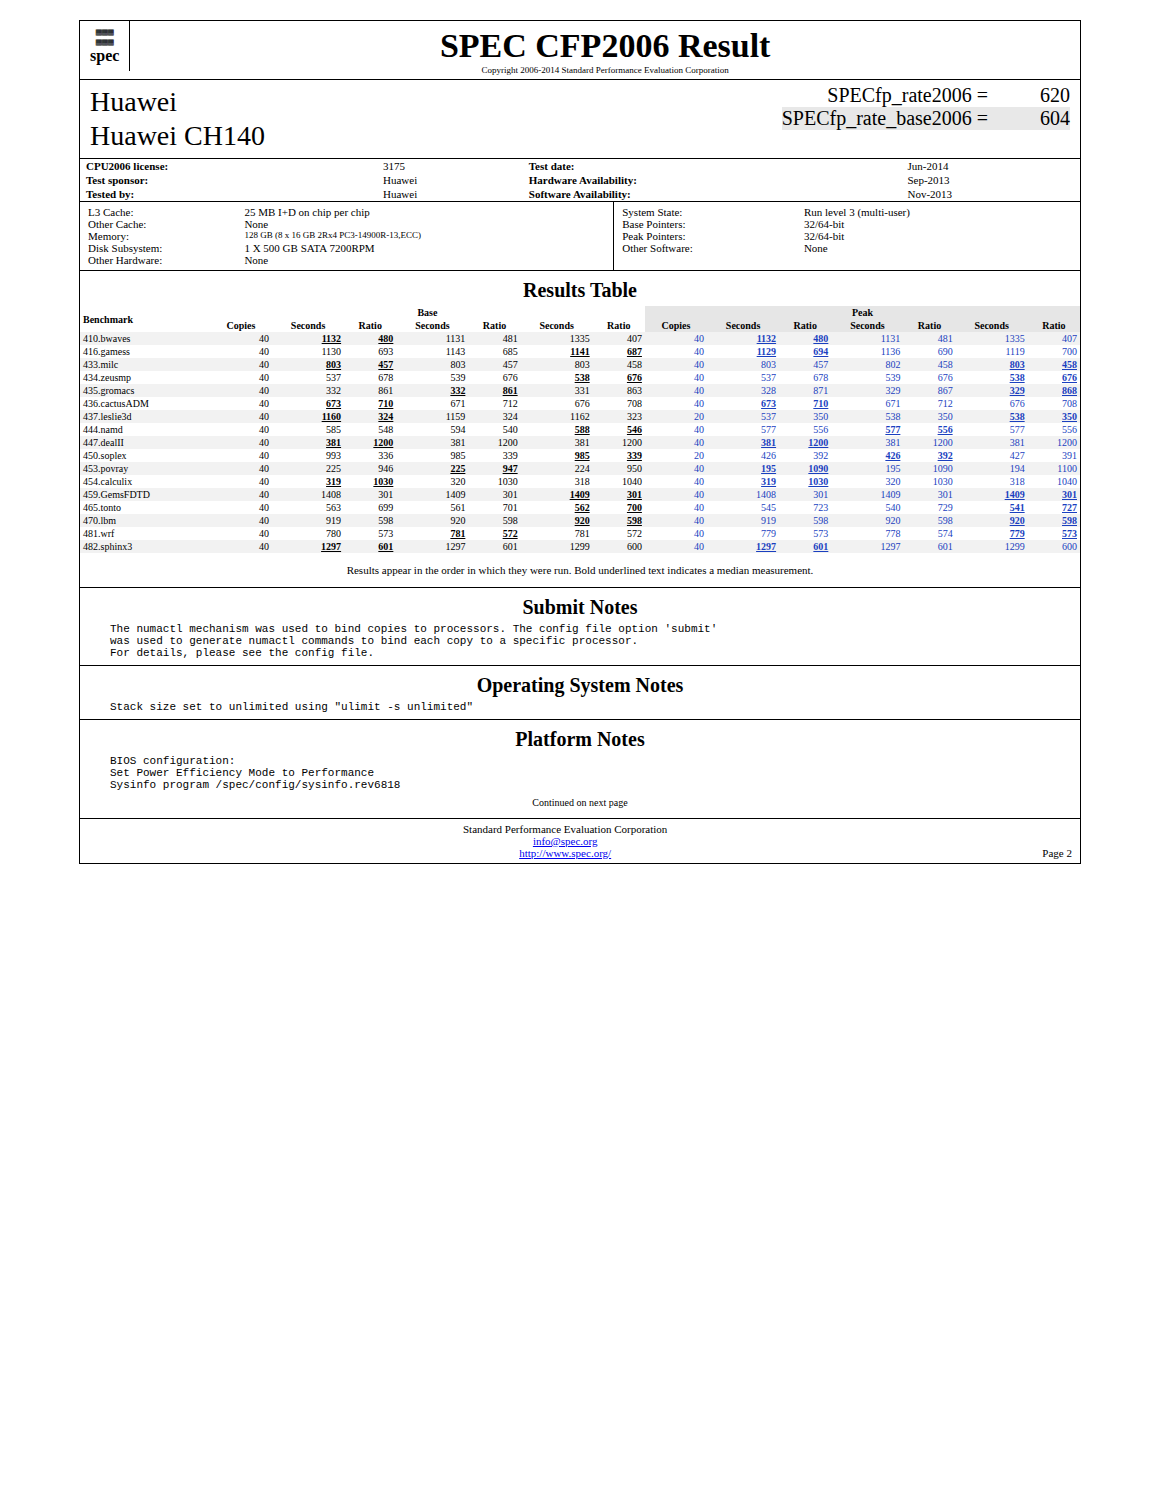▦▦▦
▦▦▦
spec
SPEC CFP2006 Result
Copyright 2006-2014 Standard Performance Evaluation Corporation
Huawei
Huawei CH140
SPECfp_rate2006 =620
SPECfp_rate_base2006 =604
| CPU2006 license: | 3175 | Test date: | Jun-2014 |
| Test sponsor: | Huawei | Hardware Availability: | Sep-2013 |
| Tested by: | Huawei | Software Availability: | Nov-2013 |
| L3 Cache: | 25 MB I+D on chip per chip |
| Other Cache: | None |
| Memory: | 128 GB (8 x 16 GB 2Rx4 PC3-14900R-13,ECC) |
| Disk Subsystem: | 1 X 500 GB SATA 7200RPM |
| Other Hardware: | None |
| System State: | Run level 3 (multi-user) |
| Base Pointers: | 32/64-bit |
| Peak Pointers: | 32/64-bit |
| Other Software: | None |
Results Table
| Benchmark | Base | Peak |
| --- | --- | --- |
| Copies | Seconds | Ratio | Seconds | Ratio | Seconds | Ratio | Copies | Seconds | Ratio | Seconds | Ratio | Seconds | Ratio |
| 410.bwaves | 40 | 1132 | 480 | 1131 | 481 | 1335 | 407 | 40 | 1132 | 480 | 1131 | 481 | 1335 | 407 |
| 416.gamess | 40 | 1130 | 693 | 1143 | 685 | 1141 | 687 | 40 | 1129 | 694 | 1136 | 690 | 1119 | 700 |
| 433.milc | 40 | 803 | 457 | 803 | 457 | 803 | 458 | 40 | 803 | 457 | 802 | 458 | 803 | 458 |
| 434.zeusmp | 40 | 537 | 678 | 539 | 676 | 538 | 676 | 40 | 537 | 678 | 539 | 676 | 538 | 676 |
| 435.gromacs | 40 | 332 | 861 | 332 | 861 | 331 | 863 | 40 | 328 | 871 | 329 | 867 | 329 | 868 |
| 436.cactusADM | 40 | 673 | 710 | 671 | 712 | 676 | 708 | 40 | 673 | 710 | 671 | 712 | 676 | 708 |
| 437.leslie3d | 40 | 1160 | 324 | 1159 | 324 | 1162 | 323 | 20 | 537 | 350 | 538 | 350 | 538 | 350 |
| 444.namd | 40 | 585 | 548 | 594 | 540 | 588 | 546 | 40 | 577 | 556 | 577 | 556 | 577 | 556 |
| 447.dealII | 40 | 381 | 1200 | 381 | 1200 | 381 | 1200 | 40 | 381 | 1200 | 381 | 1200 | 381 | 1200 |
| 450.soplex | 40 | 993 | 336 | 985 | 339 | 985 | 339 | 20 | 426 | 392 | 426 | 392 | 427 | 391 |
| 453.povray | 40 | 225 | 946 | 225 | 947 | 224 | 950 | 40 | 195 | 1090 | 195 | 1090 | 194 | 1100 |
| 454.calculix | 40 | 319 | 1030 | 320 | 1030 | 318 | 1040 | 40 | 319 | 1030 | 320 | 1030 | 318 | 1040 |
| 459.GemsFDTD | 40 | 1408 | 301 | 1409 | 301 | 1409 | 301 | 40 | 1408 | 301 | 1409 | 301 | 1409 | 301 |
| 465.tonto | 40 | 563 | 699 | 561 | 701 | 562 | 700 | 40 | 545 | 723 | 540 | 729 | 541 | 727 |
| 470.lbm | 40 | 919 | 598 | 920 | 598 | 920 | 598 | 40 | 919 | 598 | 920 | 598 | 920 | 598 |
| 481.wrf | 40 | 780 | 573 | 781 | 572 | 781 | 572 | 40 | 779 | 573 | 778 | 574 | 779 | 573 |
| 482.sphinx3 | 40 | 1297 | 601 | 1297 | 601 | 1299 | 600 | 40 | 1297 | 601 | 1297 | 601 | 1299 | 600 |
Results appear in the order in which they were run. Bold underlined text indicates a median measurement.
Submit Notes
The numactl mechanism was used to bind copies to processors. The config file option 'submit'
was used to generate numactl commands to bind each copy to a specific processor.
For details, please see the config file.
Operating System Notes
Stack size set to unlimited using "ulimit -s unlimited"
Platform Notes
BIOS configuration:
Set Power Efficiency Mode to Performance
Sysinfo program /spec/config/sysinfo.rev6818
Continued on next page
Standard Performance Evaluation Corporation
info@spec.org
http://www.spec.org/
Page 2